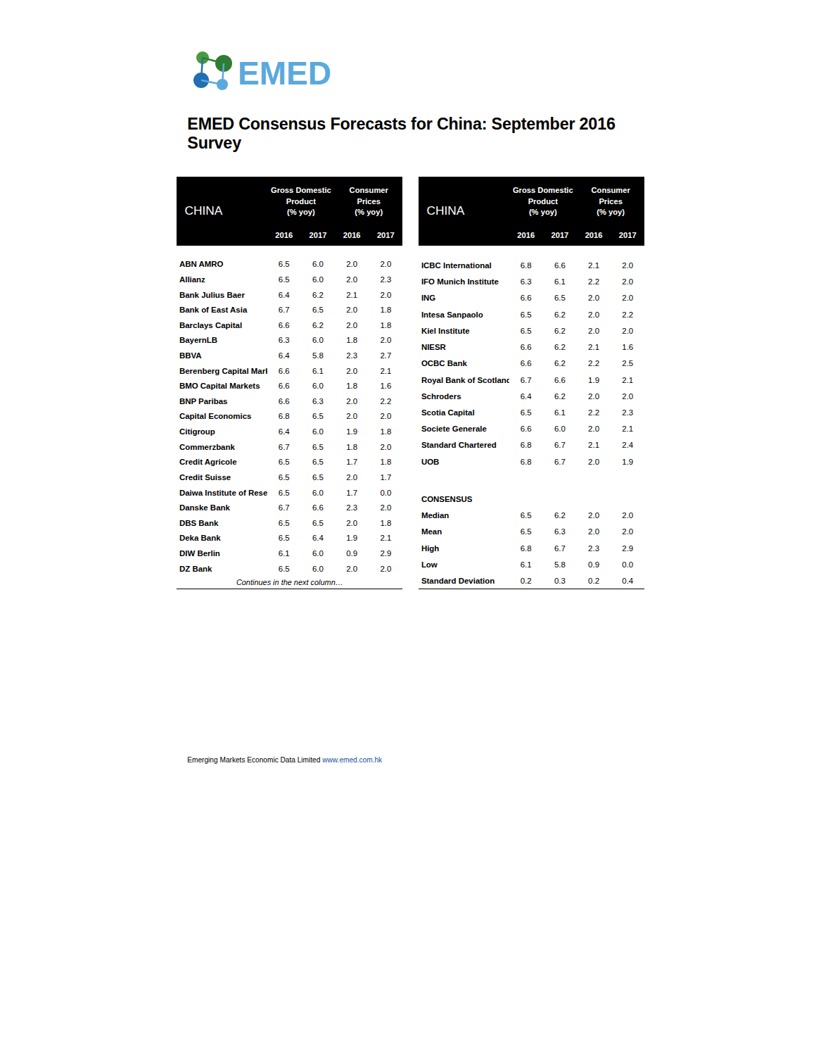EMED
EMED Consensus Forecasts for China: September 2016 Survey
| CHINA | Gross Domestic Product (% yoy) | Consumer Prices (% yoy) |
| --- | --- | --- |
| 2016 | 2017 | 2016 | 2017 |
| ABN AMRO | 6.5 | 6.0 | 2.0 | 2.0 |
| Allianz | 6.5 | 6.0 | 2.0 | 2.3 |
| Bank Julius Baer | 6.4 | 6.2 | 2.1 | 2.0 |
| Bank of East Asia | 6.7 | 6.5 | 2.0 | 1.8 |
| Barclays Capital | 6.6 | 6.2 | 2.0 | 1.8 |
| BayernLB | 6.3 | 6.0 | 1.8 | 2.0 |
| BBVA | 6.4 | 5.8 | 2.3 | 2.7 |
| Berenberg Capital Markets | 6.6 | 6.1 | 2.0 | 2.1 |
| BMO Capital Markets | 6.6 | 6.0 | 1.8 | 1.6 |
| BNP Paribas | 6.6 | 6.3 | 2.0 | 2.2 |
| Capital Economics | 6.8 | 6.5 | 2.0 | 2.0 |
| Citigroup | 6.4 | 6.0 | 1.9 | 1.8 |
| Commerzbank | 6.7 | 6.5 | 1.8 | 2.0 |
| Credit Agricole | 6.5 | 6.5 | 1.7 | 1.8 |
| Credit Suisse | 6.5 | 6.5 | 2.0 | 1.7 |
| Daiwa Institute of Research | 6.5 | 6.0 | 1.7 | 0.0 |
| Danske Bank | 6.7 | 6.6 | 2.3 | 2.0 |
| DBS Bank | 6.5 | 6.5 | 2.0 | 1.8 |
| Deka Bank | 6.5 | 6.4 | 1.9 | 2.1 |
| DIW Berlin | 6.1 | 6.0 | 0.9 | 2.9 |
| DZ Bank | 6.5 | 6.0 | 2.0 | 2.0 |
| Continues in the next column… |
| CHINA | Gross Domestic Product (% yoy) | Consumer Prices (% yoy) |
| --- | --- | --- |
| 2016 | 2017 | 2016 | 2017 |
| ICBC International | 6.8 | 6.6 | 2.1 | 2.0 |
| IFO Munich Institute | 6.3 | 6.1 | 2.2 | 2.0 |
| ING | 6.6 | 6.5 | 2.0 | 2.0 |
| Intesa Sanpaolo | 6.5 | 6.2 | 2.0 | 2.2 |
| Kiel Institute | 6.5 | 6.2 | 2.0 | 2.0 |
| NIESR | 6.6 | 6.2 | 2.1 | 1.6 |
| OCBC Bank | 6.6 | 6.2 | 2.2 | 2.5 |
| Royal Bank of Scotland | 6.7 | 6.6 | 1.9 | 2.1 |
| Schroders | 6.4 | 6.2 | 2.0 | 2.0 |
| Scotia Capital | 6.5 | 6.1 | 2.2 | 2.3 |
| Societe Generale | 6.6 | 6.0 | 2.0 | 2.1 |
| Standard Chartered | 6.8 | 6.7 | 2.1 | 2.4 |
| UOB | 6.8 | 6.7 | 2.0 | 1.9 |
| CONSENSUS | | | | |
| Median | 6.5 | 6.2 | 2.0 | 2.0 |
| Mean | 6.5 | 6.3 | 2.0 | 2.0 |
| High | 6.8 | 6.7 | 2.3 | 2.9 |
| Low | 6.1 | 5.8 | 0.9 | 0.0 |
| Standard Deviation | 0.2 | 0.3 | 0.2 | 0.4 |
Emerging Markets Economic Data Limited www.emed.com.hk